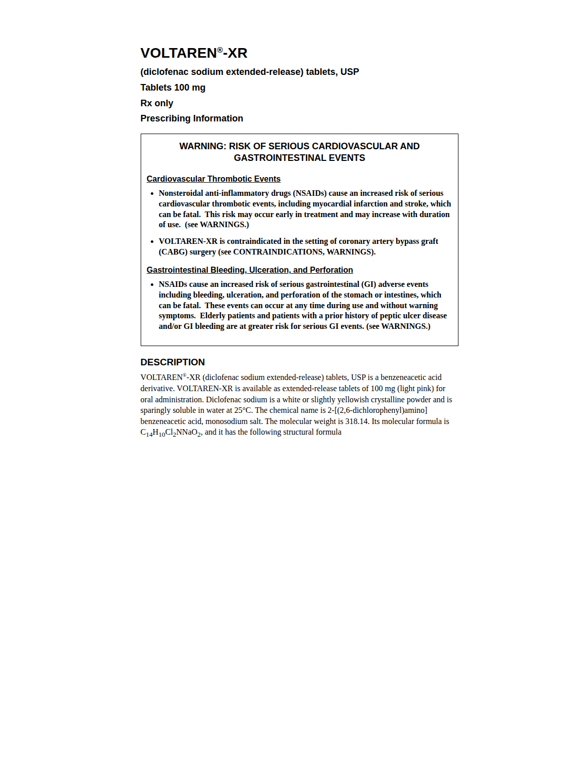VOLTAREN®-XR
(diclofenac sodium extended-release) tablets, USP
Tablets 100 mg
Rx only
Prescribing Information
WARNING: RISK OF SERIOUS CARDIOVASCULAR AND
GASTROINTESTINAL EVENTS
Cardiovascular Thrombotic Events
Nonsteroidal anti-inflammatory drugs (NSAIDs) cause an increased risk of serious cardiovascular thrombotic events, including myocardial infarction and stroke, which can be fatal. This risk may occur early in treatment and may increase with duration of use. (see WARNINGS.)
VOLTAREN-XR is contraindicated in the setting of coronary artery bypass graft (CABG) surgery (see CONTRAINDICATIONS, WARNINGS).
Gastrointestinal Bleeding, Ulceration, and Perforation
NSAIDs cause an increased risk of serious gastrointestinal (GI) adverse events including bleeding, ulceration, and perforation of the stomach or intestines, which can be fatal. These events can occur at any time during use and without warning symptoms. Elderly patients and patients with a prior history of peptic ulcer disease and/or GI bleeding are at greater risk for serious GI events. (see WARNINGS.)
DESCRIPTION
VOLTAREN®-XR (diclofenac sodium extended-release) tablets, USP is a benzeneacetic acid derivative. VOLTAREN-XR is available as extended-release tablets of 100 mg (light pink) for oral administration. Diclofenac sodium is a white or slightly yellowish crystalline powder and is sparingly soluble in water at 25°C. The chemical name is 2-[(2,6-dichlorophenyl)amino] benzeneacetic acid, monosodium salt. The molecular weight is 318.14. Its molecular formula is C14H10Cl2NNaO2, and it has the following structural formula